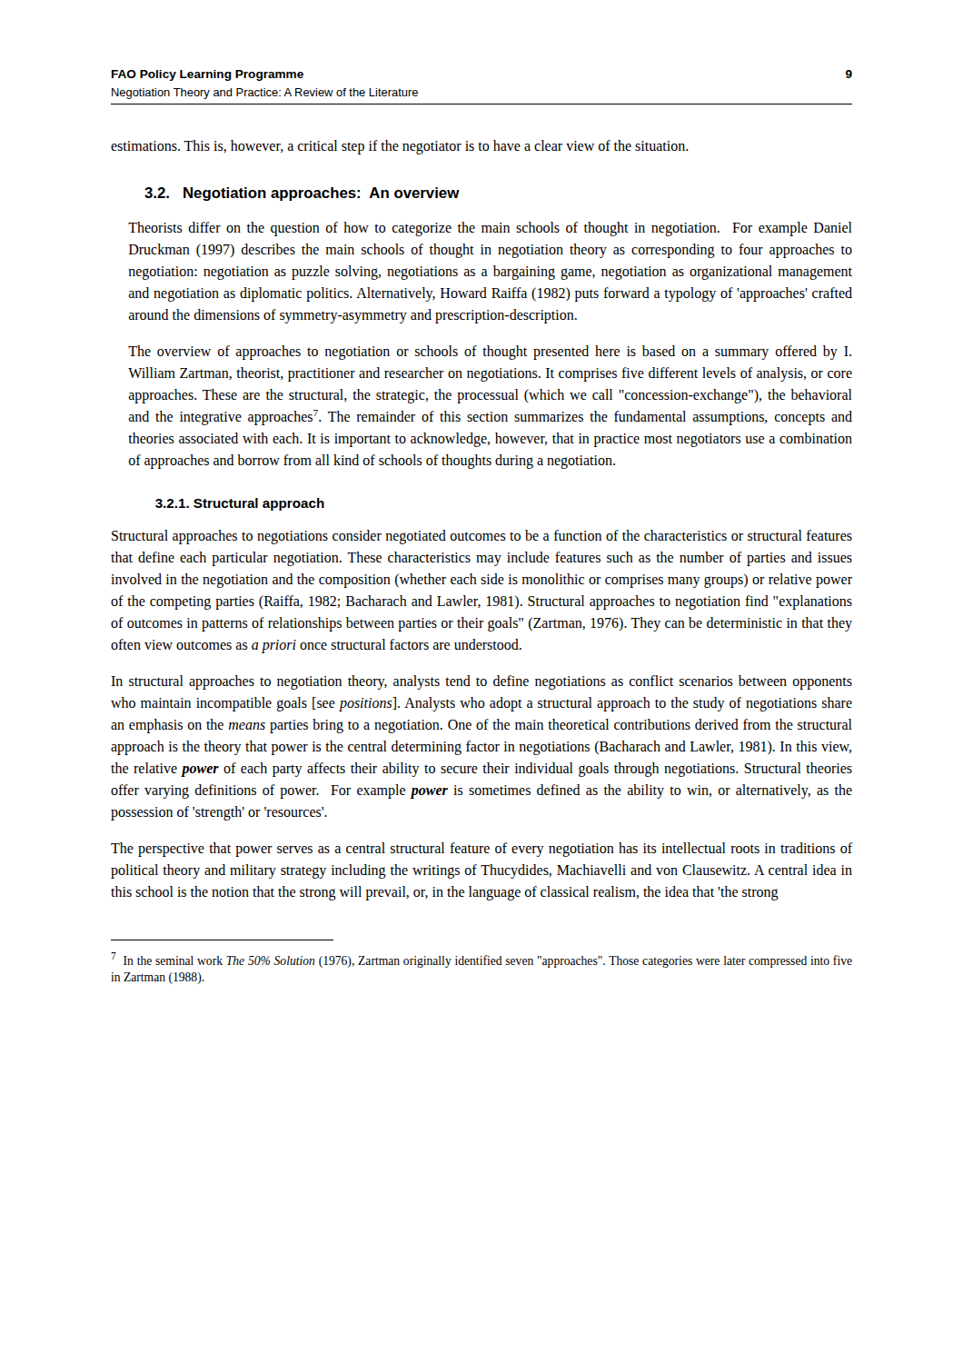FAO Policy Learning Programme 9
Negotiation Theory and Practice: A Review of the Literature
estimations. This is, however, a critical step if the negotiator is to have a clear view of the situation.
3.2. Negotiation approaches: An overview
Theorists differ on the question of how to categorize the main schools of thought in negotiation. For example Daniel Druckman (1997) describes the main schools of thought in negotiation theory as corresponding to four approaches to negotiation: negotiation as puzzle solving, negotiations as a bargaining game, negotiation as organizational management and negotiation as diplomatic politics. Alternatively, Howard Raiffa (1982) puts forward a typology of 'approaches' crafted around the dimensions of symmetry-asymmetry and prescription-description.
The overview of approaches to negotiation or schools of thought presented here is based on a summary offered by I. William Zartman, theorist, practitioner and researcher on negotiations. It comprises five different levels of analysis, or core approaches. These are the structural, the strategic, the processual (which we call "concession-exchange"), the behavioral and the integrative approaches7. The remainder of this section summarizes the fundamental assumptions, concepts and theories associated with each. It is important to acknowledge, however, that in practice most negotiators use a combination of approaches and borrow from all kind of schools of thoughts during a negotiation.
3.2.1. Structural approach
Structural approaches to negotiations consider negotiated outcomes to be a function of the characteristics or structural features that define each particular negotiation. These characteristics may include features such as the number of parties and issues involved in the negotiation and the composition (whether each side is monolithic or comprises many groups) or relative power of the competing parties (Raiffa, 1982; Bacharach and Lawler, 1981). Structural approaches to negotiation find "explanations of outcomes in patterns of relationships between parties or their goals" (Zartman, 1976). They can be deterministic in that they often view outcomes as a priori once structural factors are understood.
In structural approaches to negotiation theory, analysts tend to define negotiations as conflict scenarios between opponents who maintain incompatible goals [see positions]. Analysts who adopt a structural approach to the study of negotiations share an emphasis on the means parties bring to a negotiation. One of the main theoretical contributions derived from the structural approach is the theory that power is the central determining factor in negotiations (Bacharach and Lawler, 1981). In this view, the relative power of each party affects their ability to secure their individual goals through negotiations. Structural theories offer varying definitions of power. For example power is sometimes defined as the ability to win, or alternatively, as the possession of 'strength' or 'resources'.
The perspective that power serves as a central structural feature of every negotiation has its intellectual roots in traditions of political theory and military strategy including the writings of Thucydides, Machiavelli and von Clausewitz. A central idea in this school is the notion that the strong will prevail, or, in the language of classical realism, the idea that 'the strong
7 In the seminal work The 50% Solution (1976), Zartman originally identified seven "approaches". Those categories were later compressed into five in Zartman (1988).